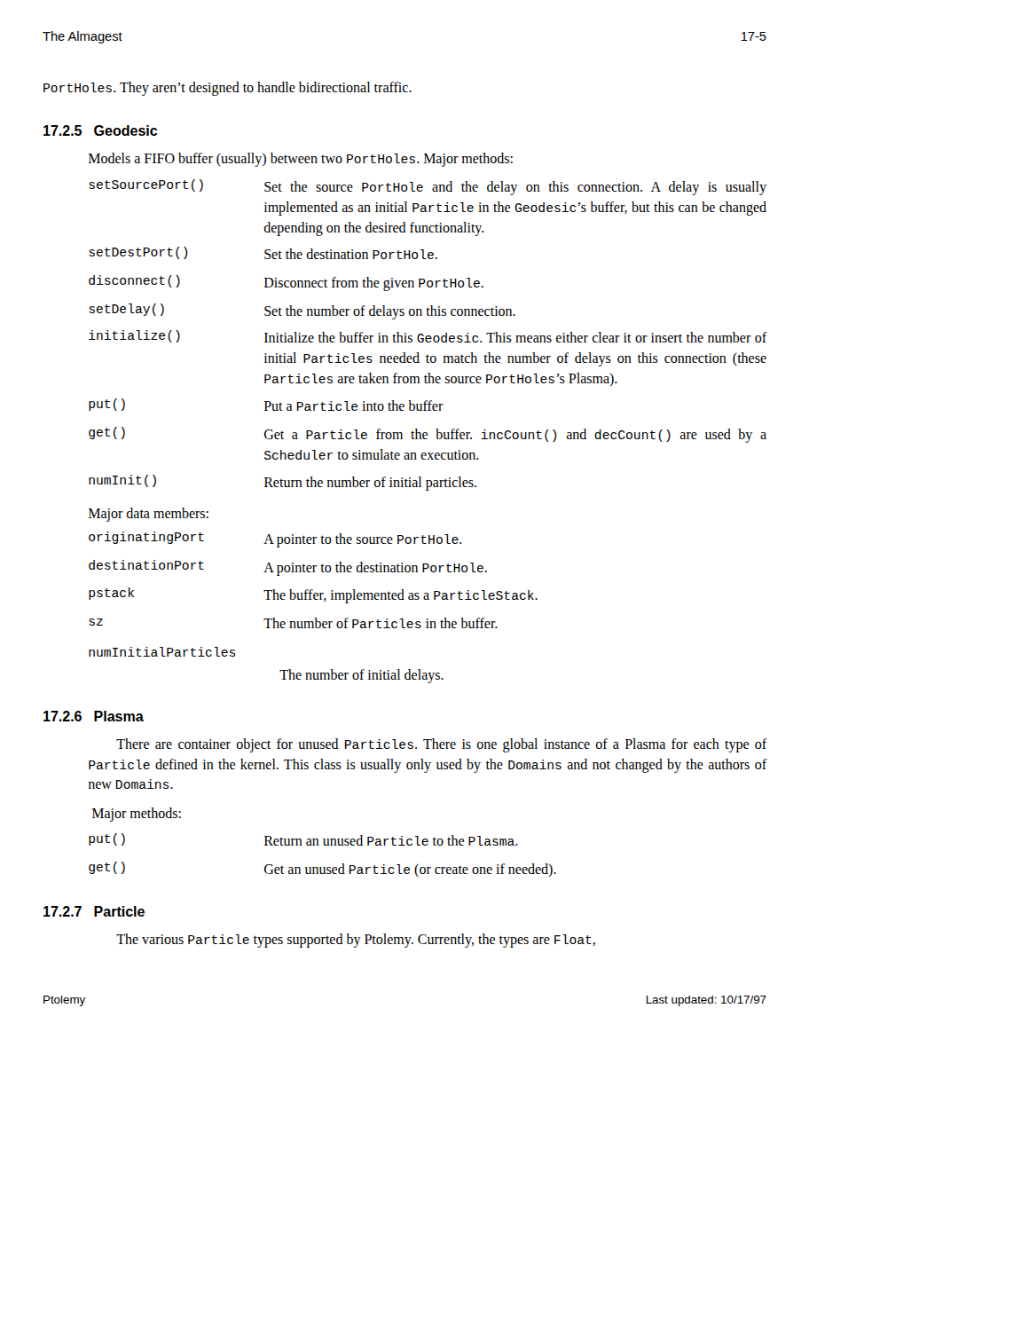The Almagest 17-5
PortHoles. They aren’t designed to handle bidirectional traffic.
17.2.5 Geodesic
Models a FIFO buffer (usually) between two PortHoles. Major methods:
setSourcePort()
Set the source PortHole and the delay on this connection. A delay is usually implemented as an initial Particle in the Geodesic’s buffer, but this can be changed depending on the desired functionality.
setDestPort()
Set the destination PortHole.
disconnect()
Disconnect from the given PortHole.
setDelay()
Set the number of delays on this connection.
initialize()
Initialize the buffer in this Geodesic. This means either clear it or insert the number of initial Particles needed to match the number of delays on this connection (these Particles are taken from the source PortHoles’s Plasma).
put()
Put a Particle into the buffer
get()
Get a Particle from the buffer. incCount() and decCount() are used by a Scheduler to simulate an execution.
numInit()
Return the number of initial particles.
Major data members:
originatingPort
A pointer to the source PortHole.
destinationPort
A pointer to the destination PortHole.
pstack
The buffer, implemented as a ParticleStack.
sz
The number of Particles in the buffer.
numInitialParticles
The number of initial delays.
17.2.6 Plasma
There are container object for unused Particles. There is one global instance of a Plasma for each type of Particle defined in the kernel. This class is usually only used by the Domains and not changed by the authors of new Domains.
Major methods:
put()
Return an unused Particle to the Plasma.
get()
Get an unused Particle (or create one if needed).
17.2.7 Particle
The various Particle types supported by Ptolemy. Currently, the types are Float,
Ptolemy Last updated: 10/17/97